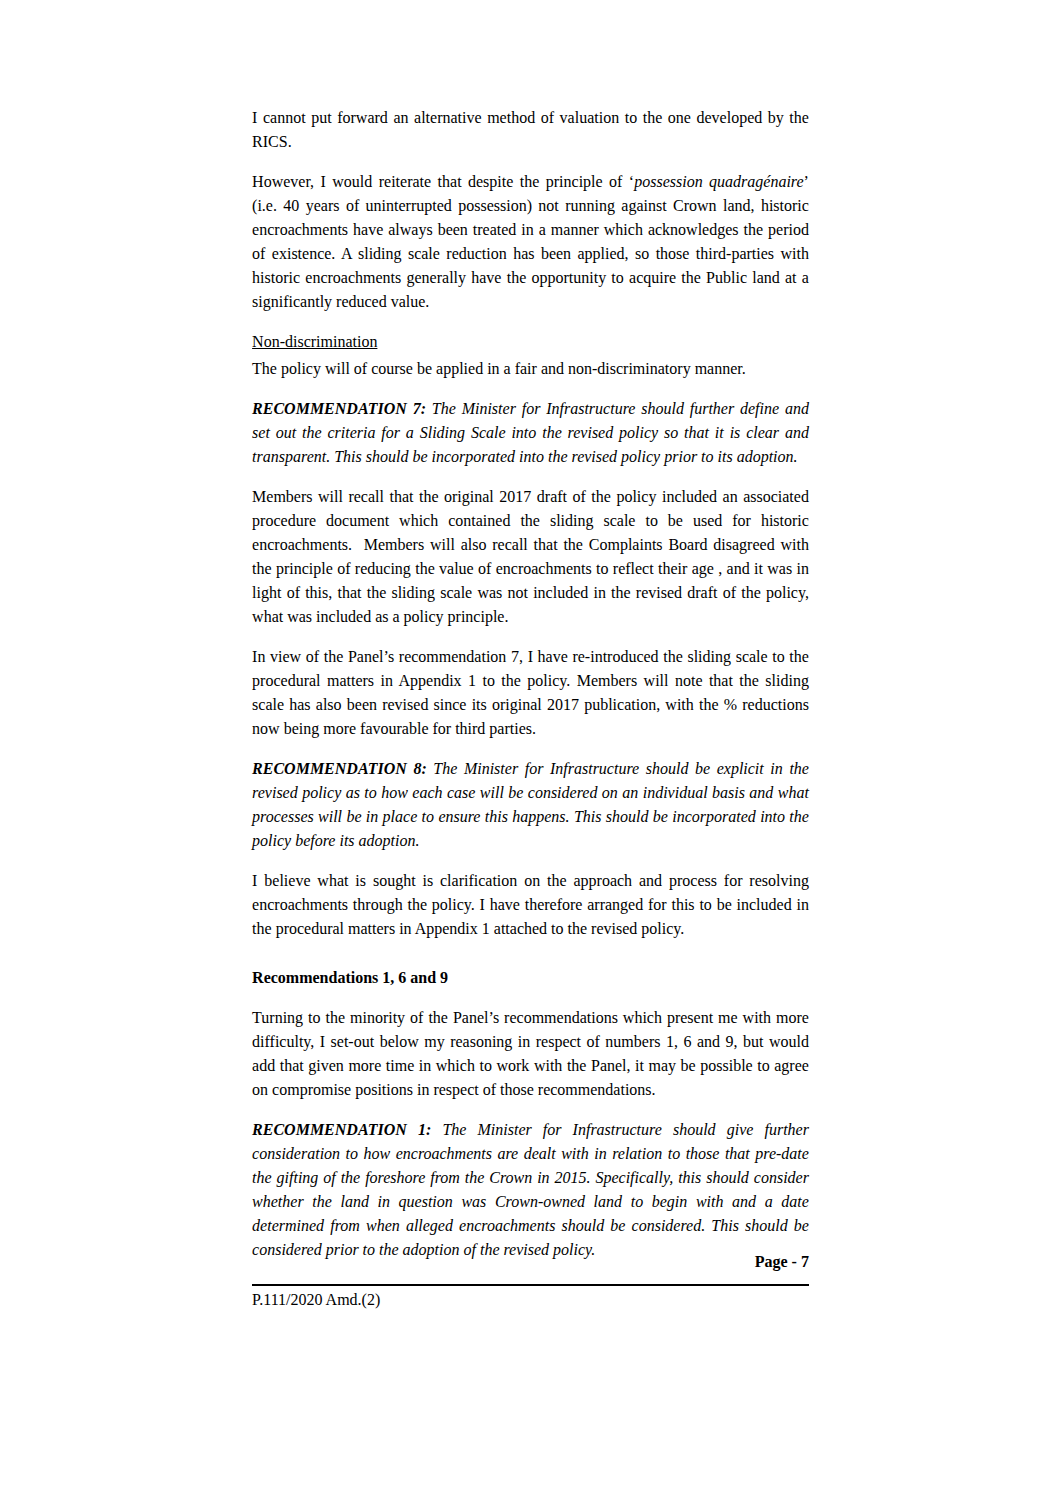I cannot put forward an alternative method of valuation to the one developed by the RICS.
However, I would reiterate that despite the principle of ‘possession quadragénaire’ (i.e. 40 years of uninterrupted possession) not running against Crown land, historic encroachments have always been treated in a manner which acknowledges the period of existence. A sliding scale reduction has been applied, so those third-parties with historic encroachments generally have the opportunity to acquire the Public land at a significantly reduced value.
Non-discrimination
The policy will of course be applied in a fair and non-discriminatory manner.
RECOMMENDATION 7: The Minister for Infrastructure should further define and set out the criteria for a Sliding Scale into the revised policy so that it is clear and transparent. This should be incorporated into the revised policy prior to its adoption.
Members will recall that the original 2017 draft of the policy included an associated procedure document which contained the sliding scale to be used for historic encroachments. Members will also recall that the Complaints Board disagreed with the principle of reducing the value of encroachments to reflect their age , and it was in light of this, that the sliding scale was not included in the revised draft of the policy, what was included as a policy principle.
In view of the Panel’s recommendation 7, I have re-introduced the sliding scale to the procedural matters in Appendix 1 to the policy. Members will note that the sliding scale has also been revised since its original 2017 publication, with the % reductions now being more favourable for third parties.
RECOMMENDATION 8: The Minister for Infrastructure should be explicit in the revised policy as to how each case will be considered on an individual basis and what processes will be in place to ensure this happens. This should be incorporated into the policy before its adoption.
I believe what is sought is clarification on the approach and process for resolving encroachments through the policy. I have therefore arranged for this to be included in the procedural matters in Appendix 1 attached to the revised policy.
Recommendations 1, 6 and 9
Turning to the minority of the Panel’s recommendations which present me with more difficulty, I set-out below my reasoning in respect of numbers 1, 6 and 9, but would add that given more time in which to work with the Panel, it may be possible to agree on compromise positions in respect of those recommendations.
RECOMMENDATION 1: The Minister for Infrastructure should give further consideration to how encroachments are dealt with in relation to those that pre-date the gifting of the foreshore from the Crown in 2015. Specifically, this should consider whether the land in question was Crown-owned land to begin with and a date determined from when alleged encroachments should be considered. This should be considered prior to the adoption of the revised policy.
Page - 7
P.111/2020 Amd.(2)